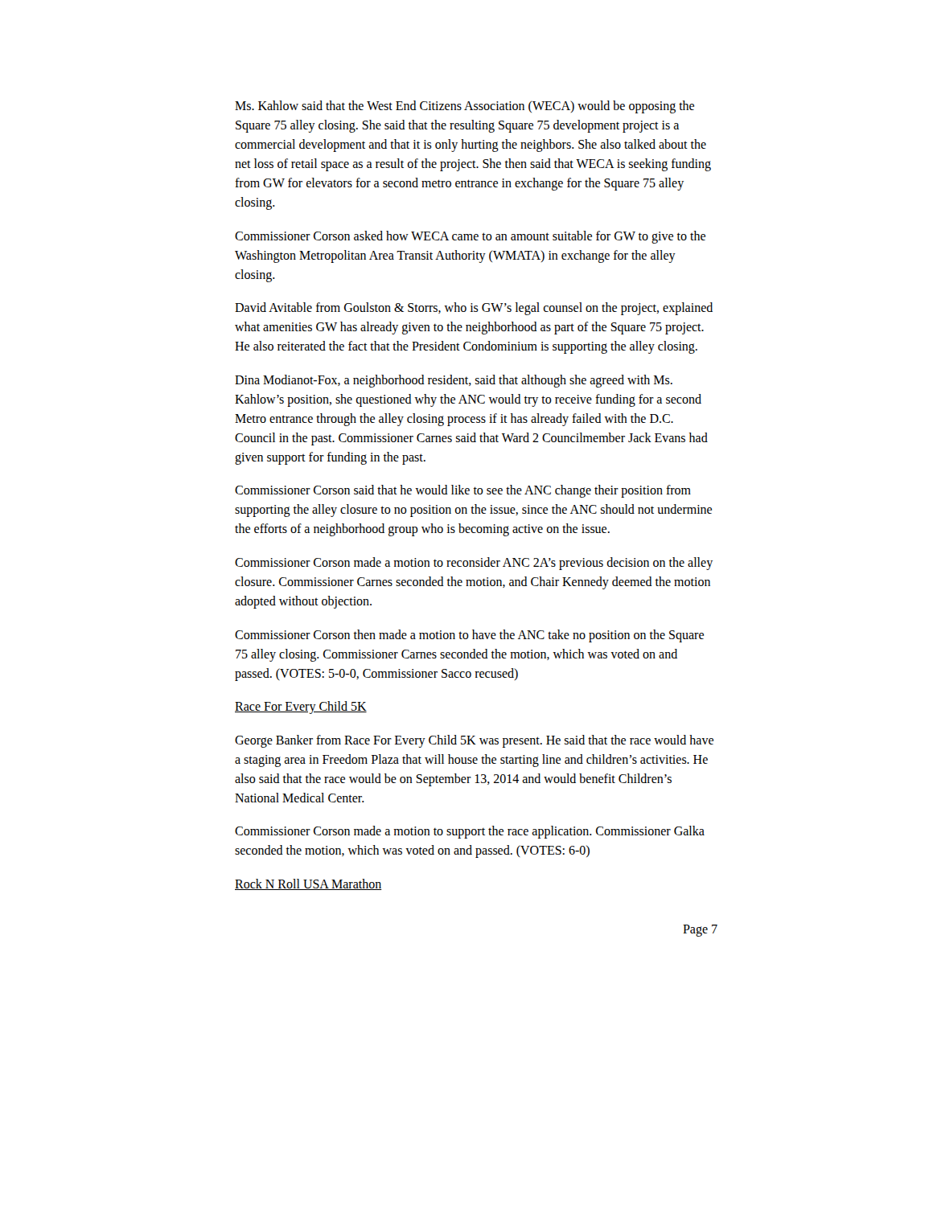Ms. Kahlow said that the West End Citizens Association (WECA) would be opposing the Square 75 alley closing. She said that the resulting Square 75 development project is a commercial development and that it is only hurting the neighbors. She also talked about the net loss of retail space as a result of the project. She then said that WECA is seeking funding from GW for elevators for a second metro entrance in exchange for the Square 75 alley closing.
Commissioner Corson asked how WECA came to an amount suitable for GW to give to the Washington Metropolitan Area Transit Authority (WMATA) in exchange for the alley closing.
David Avitable from Goulston & Storrs, who is GW’s legal counsel on the project, explained what amenities GW has already given to the neighborhood as part of the Square 75 project. He also reiterated the fact that the President Condominium is supporting the alley closing.
Dina Modianot-Fox, a neighborhood resident, said that although she agreed with Ms. Kahlow’s position, she questioned why the ANC would try to receive funding for a second Metro entrance through the alley closing process if it has already failed with the D.C. Council in the past. Commissioner Carnes said that Ward 2 Councilmember Jack Evans had given support for funding in the past.
Commissioner Corson said that he would like to see the ANC change their position from supporting the alley closure to no position on the issue, since the ANC should not undermine the efforts of a neighborhood group who is becoming active on the issue.
Commissioner Corson made a motion to reconsider ANC 2A’s previous decision on the alley closure. Commissioner Carnes seconded the motion, and Chair Kennedy deemed the motion adopted without objection.
Commissioner Corson then made a motion to have the ANC take no position on the Square 75 alley closing. Commissioner Carnes seconded the motion, which was voted on and passed. (VOTES: 5-0-0, Commissioner Sacco recused)
Race For Every Child 5K
George Banker from Race For Every Child 5K was present. He said that the race would have a staging area in Freedom Plaza that will house the starting line and children’s activities. He also said that the race would be on September 13, 2014 and would benefit Children’s National Medical Center.
Commissioner Corson made a motion to support the race application. Commissioner Galka seconded the motion, which was voted on and passed. (VOTES: 6-0)
Rock N Roll USA Marathon
Page 7